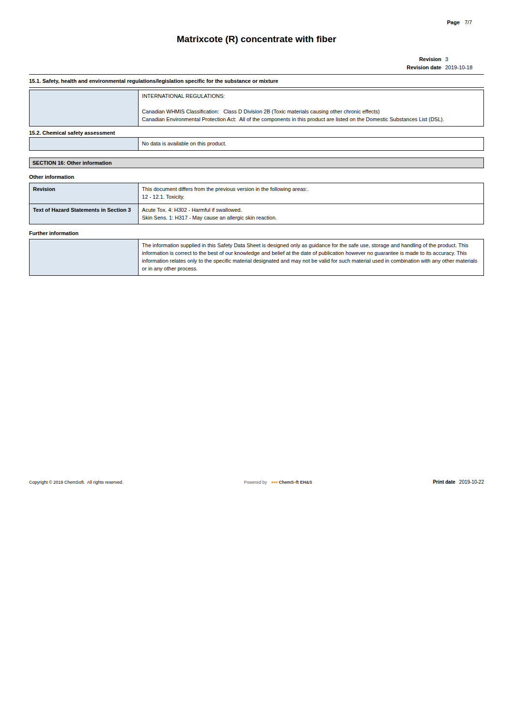Page 7/7
Matrixcote (R) concentrate with fiber
Revision 3
Revision date 2019-10-18
15.1. Safety, health and environmental regulations/legislation specific for the substance or mixture
| | INTERNATIONAL REGULATIONS: Canadian WHMIS Classification: Class D Division 2B (Toxic materials causing other chronic effects) Canadian Environmental Protection Act: All of the components in this product are listed on the Domestic Substances List (DSL). |
15.2. Chemical safety assessment
| | No data is available on this product. |
SECTION 16: Other information
Other information
| Revision | This document differs from the previous version in the following areas:. 12 - 12.1. Toxicity. |
| Text of Hazard Statements in Section 3 | Acute Tox. 4: H302 - Harmful if swallowed. Skin Sens. 1: H317 - May cause an allergic skin reaction. |
Further information
| | The information supplied in this Safety Data Sheet is designed only as guidance for the safe use, storage and handling of the product. This information is correct to the best of our knowledge and belief at the date of publication however no guarantee is made to its accuracy. This information relates only to the specific material designated and may not be valid for such material used in combination with any other materials or in any other process. |
Copyright © 2019 ChemSoft. All rights reserved.
Powered by ●●● ChemS●ft EH&S
Print date 2019-10-22